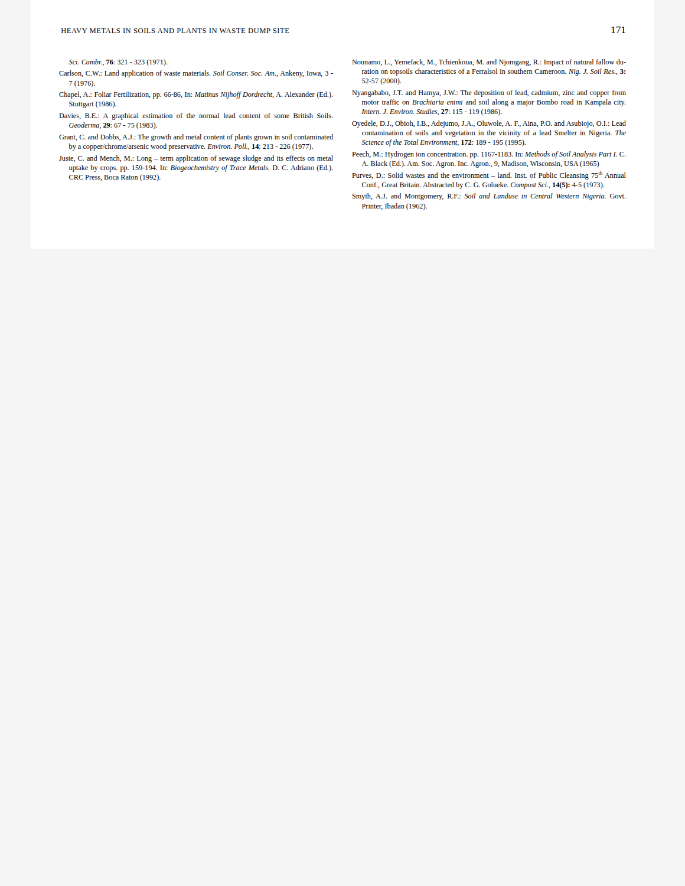Heavy metals in soils and plants in waste dump site 171
Sci. Cambr., 76: 321 - 323 (1971).
Carlson, C.W.: Land application of waste materials. Soil Conser. Soc. Am., Ankeny, Iowa, 3 - 7 (1976).
Chapel, A.: Foliar Fertilization, pp. 66-86, In: Matinus Nijhoff Dordrecht, A. Alexander (Ed.). Stuttgart (1986).
Davies, B.E.: A graphical estimation of the normal lead content of some British Soils. Geoderma, 29: 67 - 75 (1983).
Grant, C. and Dobbs, A.J.: The growth and metal content of plants grown in soil contaminated by a copper/chrome/arsenic wood preservative. Environ. Poll., 14: 213 - 226 (1977).
Juste, C. and Mench, M.: Long – term application of sewage sludge and its effects on metal uptake by crops. pp. 159-194. In: Biogeochemistry of Trace Metals. D. C. Adriano (Ed.). CRC Press, Boca Raton (1992).
Nounamo, L., Yemefack, M., Tchienkoua, M. and Njomgang, R.: Impact of natural fallow duration on topsoils characteristics of a Ferralsol in southern Cameroon. Nig. J. Soil Res., 3: 52-57 (2000).
Nyangababo, J.T. and Hamya, J.W.: The deposition of lead, cadmium, zinc and copper from motor traffic on Brachiaria enimi and soil along a major Bombo road in Kampala city. Intern. J. Environ. Studies, 27: 115 - 119 (1986).
Oyedele, D.J., Obioh, I.B., Adejumo, J.A., Oluwole, A. F., Aina, P.O. and Asubiojo, O.I.: Lead contamination of soils and vegetation in the vicinity of a lead Smelter in Nigeria. The Science of the Total Environment, 172: 189 - 195 (1995).
Peech, M.: Hydrogen ion concentration. pp. 1167-1183. In: Methods of Soil Analysis Part I. C. A. Black (Ed.). Am. Soc. Agron. Inc. Agron., 9, Madison, Wisconsin, USA (1965)
Purves, D.: Solid wastes and the environment – land. Inst. of Public Cleansing 75th Annual Conf., Great Britain. Abstracted by C. G. Golueke. Compost Sci., 14(5): 4-5 (1973).
Smyth, A.J. and Montgomery, R.F.: Soil and Landuse in Central Western Nigeria. Govt. Printer, Ibadan (1962).